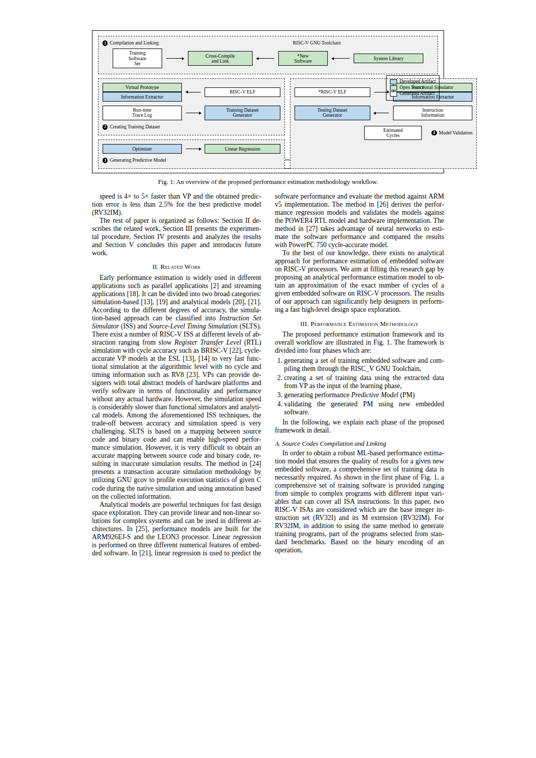1 Compilation and Linking RISC-V GNU Toolchain
Training
Software
Set
Cross-Compile
and Link
*New
Software
System Library
Virtual Prototype
Information Extractor
RISC-V ELF
Run-time
Trace Log
Training Dataset
Generator
2 Creating Training Dataset
Optimizer
Linear Regression
3 Generating Predictive Model
*RISC-V ELF
Functional Simulator
Information Extractor
Testing Dataset
Generator
Instruction
Information
Estimated
Cycles
4 Model Validation
PM
Developed Artifact
Open Source
Generated Artifact
Fig. 1: An overview of the proposed performance estimation methodology workflow.
speed is 4× to 5× faster than VP and the obtained prediction error is less than 2.5% for the best predictive model (RV32IM).
The rest of paper is organized as follows: Section II describes the related work, Section III presents the experimental procedure, Section IV presents and analyzes the results and Section V concludes this paper and introduces future work.
II. Related Work
Early performance estimation is widely used in different applications such as parallel applications [2] and streaming applications [18]. It can be divided into two broad categories: simulation-based [13], [19] and analytical models [20], [21]. According to the different degrees of accuracy, the simulation-based approach can be classified into Instruction Set Simulator (ISS) and Source-Level Timing Simulation (SLTS). There exist a number of RISC-V ISS at different levels of abstraction ranging from slow Register Transfer Level (RTL) simulation with cycle accuracy such as BRISC-V [22], cycle-accurate VP models at the ESL [13], [14] to very fast functional simulation at the algorithmic level with no cycle and timing information such as RV8 [23]. VPs can provide designers with total abstract models of hardware platforms and verify software in terms of functionality and performance without any actual hardware. However, the simulation speed is considerably slower than functional simulators and analytical models. Among the aforementioned ISS techniques, the trade-off between accuracy and simulation speed is very challenging. SLTS is based on a mapping between source code and binary code and can enable high-speed performance simulation. However, it is very difficult to obtain an accurate mapping between source code and binary code, resulting in inaccurate simulation results. The method in [24] presents a transaction accurate simulation methodology by utilizing GNU gcov to profile execution statistics of given C code during the native simulation and using annotation based on the collected information.
Analytical models are powerful techniques for fast design space exploration. They can provide linear and non-linear solutions for complex systems and can be used in different architectures. In [25], performance models are built for the ARM926EJ-S and the LEON3 processor. Linear regression is performed on three different numerical features of embedded software. In [21], linear regression is used to predict the software performance and evaluate the method against ARM v5 implementation. The method in [26] derives the performance regression models and validates the models against the POWER4 RTL model and hardware implementation. The method in [27] takes advantage of neural networks to estimate the software performance and compared the results with PowerPC 750 cycle-accurate model.
To the best of our knowledge, there exists no analytical approach for performance estimation of embedded software on RISC-V processors. We aim at filling this research gap by proposing an analytical performance estimation model to obtain an approximation of the exact number of cycles of a given embedded software on RISC-V processors. The results of our approach can significantly help designers in performing a fast high-level design space exploration.
III. Performance Estimation Methodology
The proposed performance estimation framework and its overall workflow are illustrated in Fig. 1. The framework is divided into four phases which are:
generating a set of training embedded software and compiling them through the RISC_V GNU Toolchain,
creating a set of training data using the extracted data from VP as the input of the learning phase,
generating performance Predictive Model (PM)
validating the generated PM using new embedded software.
In the following, we explain each phase of the proposed framework in detail.
A. Source Codes Compilation and Linking
In order to obtain a robust ML-based performance estimation model that ensures the quality of results for a given new embedded software, a comprehensive set of training data is necessarily required. As shown in the first phase of Fig. 1, a comprehensive set of training software is provided ranging from simple to complex programs with different input variables that can cover all ISA instructions. In this paper, two RISC-V ISAs are considered which are the base integer instruction set (RV32I) and its M extension (RV32IM). For RV32IM, in addition to using the same method to generate training programs, part of the programs selected from standard benchmarks. Based on the binary encoding of an operation,